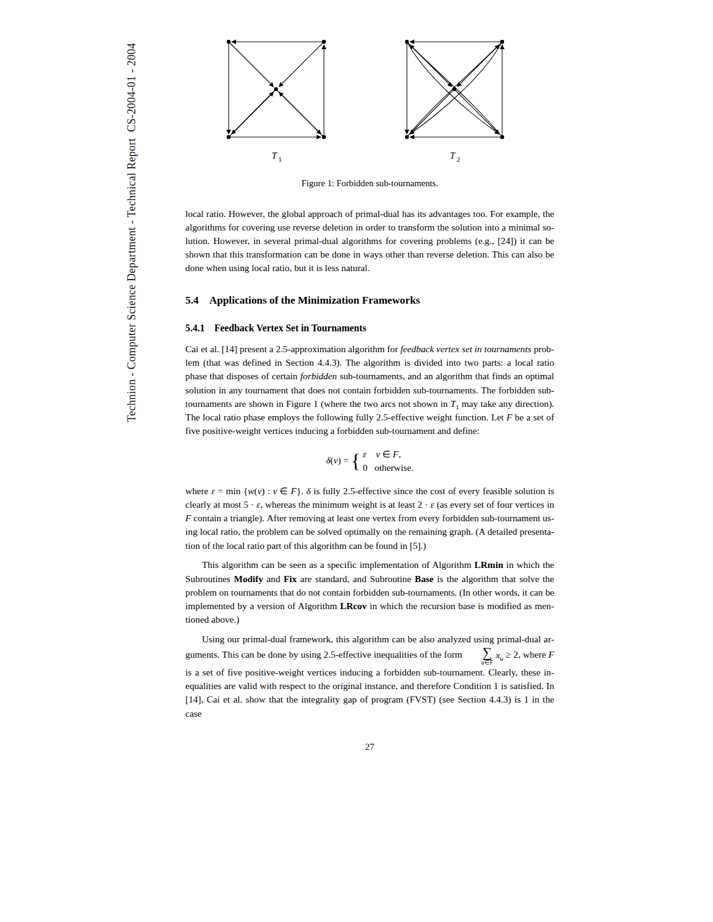Technion - Computer Science Department - Technical Report CS-2004-01 - 2004
T 1 T 2
Figure 1: Forbidden sub-tournaments.
local ratio. However, the global approach of primal-dual has its advantages too. For example, the algorithms for covering use reverse deletion in order to transform the solution into a minimal solution. However, in several primal-dual algorithms for covering problems (e.g., [24]) it can be shown that this transformation can be done in ways other than reverse deletion. This can also be done when using local ratio, but it is less natural.
5.4 Applications of the Minimization Frameworks
5.4.1 Feedback Vertex Set in Tournaments
Cai et al. [14] present a 2.5-approximation algorithm for feedback vertex set in tournaments problem (that was defined in Section 4.4.3). The algorithm is divided into two parts: a local ratio phase that disposes of certain forbidden sub-tournaments, and an algorithm that finds an optimal solution in any tournament that does not contain forbidden sub-tournaments. The forbidden sub-tournaments are shown in Figure 1 (where the two arcs not shown in T1 may take any direction). The local ratio phase employs the following fully 2.5-effective weight function. Let F be a set of five positive-weight vertices inducing a forbidden sub-tournament and define:
δ(v) = { ε v ∈ F, 0 otherwise.
where ε = min {w(v) : v ∈ F}. δ is fully 2.5-effective since the cost of every feasible solution is clearly at most 5 · ε, whereas the minimum weight is at least 2 · ε (as every set of four vertices in F contain a triangle). After removing at least one vertex from every forbidden sub-tournament using local ratio, the problem can be solved optimally on the remaining graph. (A detailed presentation of the local ratio part of this algorithm can be found in [5].)
This algorithm can be seen as a specific implementation of Algorithm LRmin in which the Subroutines Modify and Fix are standard, and Subroutine Base is the algorithm that solve the problem on tournaments that do not contain forbidden sub-tournaments. (In other words, it can be implemented by a version of Algorithm LRcov in which the recursion base is modified as mentioned above.)
Using our primal-dual framework, this algorithm can be also analyzed using primal-dual arguments. This can be done by using 2.5-effective inequalities of the form ∑u∈F xu ≥ 2, where F is a set of five positive-weight vertices inducing a forbidden sub-tournament. Clearly, these inequalities are valid with respect to the original instance, and therefore Condition 1 is satisfied. In [14], Cai et al. show that the integrality gap of program (FVST) (see Section 4.4.3) is 1 in the case
27